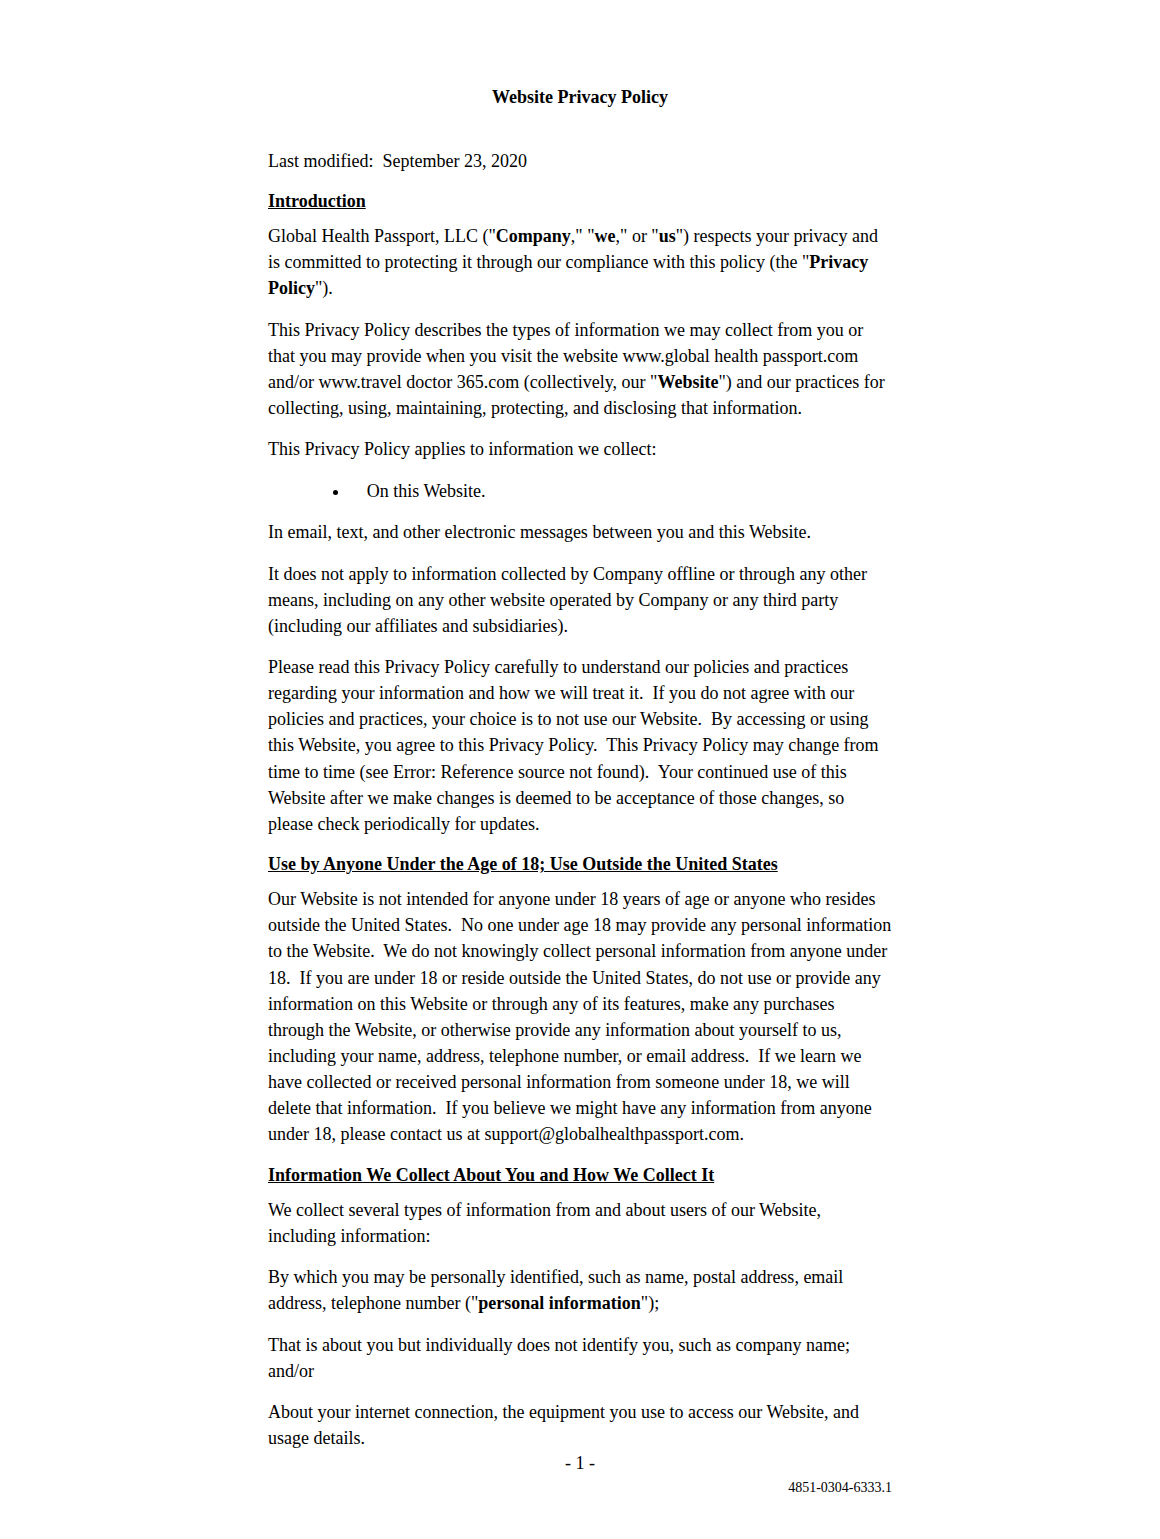Website Privacy Policy
Last modified: September 23, 2020
Introduction
Global Health Passport, LLC ("Company," "we," or "us") respects your privacy and is committed to protecting it through our compliance with this policy (the "Privacy Policy").
This Privacy Policy describes the types of information we may collect from you or that you may provide when you visit the website www.global health passport.com and/or www.travel doctor 365.com (collectively, our "Website") and our practices for collecting, using, maintaining, protecting, and disclosing that information.
This Privacy Policy applies to information we collect:
On this Website.
In email, text, and other electronic messages between you and this Website.
It does not apply to information collected by Company offline or through any other means, including on any other website operated by Company or any third party (including our affiliates and subsidiaries).
Please read this Privacy Policy carefully to understand our policies and practices regarding your information and how we will treat it. If you do not agree with our policies and practices, your choice is to not use our Website. By accessing or using this Website, you agree to this Privacy Policy. This Privacy Policy may change from time to time (see Error: Reference source not found). Your continued use of this Website after we make changes is deemed to be acceptance of those changes, so please check periodically for updates.
Use by Anyone Under the Age of 18; Use Outside the United States
Our Website is not intended for anyone under 18 years of age or anyone who resides outside the United States. No one under age 18 may provide any personal information to the Website. We do not knowingly collect personal information from anyone under 18. If you are under 18 or reside outside the United States, do not use or provide any information on this Website or through any of its features, make any purchases through the Website, or otherwise provide any information about yourself to us, including your name, address, telephone number, or email address. If we learn we have collected or received personal information from someone under 18, we will delete that information. If you believe we might have any information from anyone under 18, please contact us at support@globalhealthpassport.com.
Information We Collect About You and How We Collect It
We collect several types of information from and about users of our Website, including information:
By which you may be personally identified, such as name, postal address, email address, telephone number ("personal information");
That is about you but individually does not identify you, such as company name; and/or
About your internet connection, the equipment you use to access our Website, and usage details.
- 1 -
4851-0304-6333.1